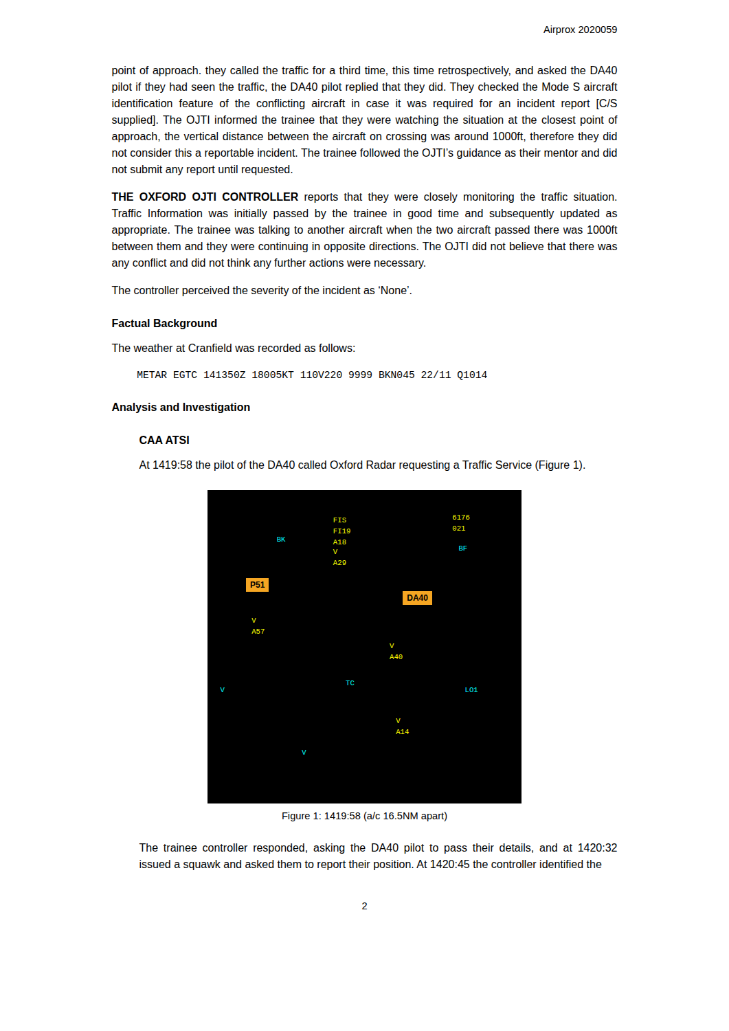Airprox 2020059
point of approach. they called the traffic for a third time, this time retrospectively, and asked the DA40 pilot if they had seen the traffic, the DA40 pilot replied that they did. They checked the Mode S aircraft identification feature of the conflicting aircraft in case it was required for an incident report [C/S supplied]. The OJTI informed the trainee that they were watching the situation at the closest point of approach, the vertical distance between the aircraft on crossing was around 1000ft, therefore they did not consider this a reportable incident. The trainee followed the OJTI’s guidance as their mentor and did not submit any report until requested.
THE OXFORD OJTI CONTROLLER reports that they were closely monitoring the traffic situation. Traffic Information was initially passed by the trainee in good time and subsequently updated as appropriate. The trainee was talking to another aircraft when the two aircraft passed there was 1000ft between them and they were continuing in opposite directions. The OJTI did not believe that there was any conflict and did not think any further actions were necessary.
The controller perceived the severity of the incident as ‘None’.
Factual Background
The weather at Cranfield was recorded as follows:
METAR EGTC 141350Z 18005KT 110V220 9999 BKN045 22/11 Q1014
Analysis and Investigation
CAA ATSI
At 1419:58 the pilot of the DA40 called Oxford Radar requesting a Traffic Service (Figure 1).
BK FIS FI19 A18 V A29 6176 021 BF P51 V A57 DA40 V A40 V TC LO1 V A14 V
Figure 1: 1419:58 (a/c 16.5NM apart)
The trainee controller responded, asking the DA40 pilot to pass their details, and at 1420:32 issued a squawk and asked them to report their position. At 1420:45 the controller identified the
2